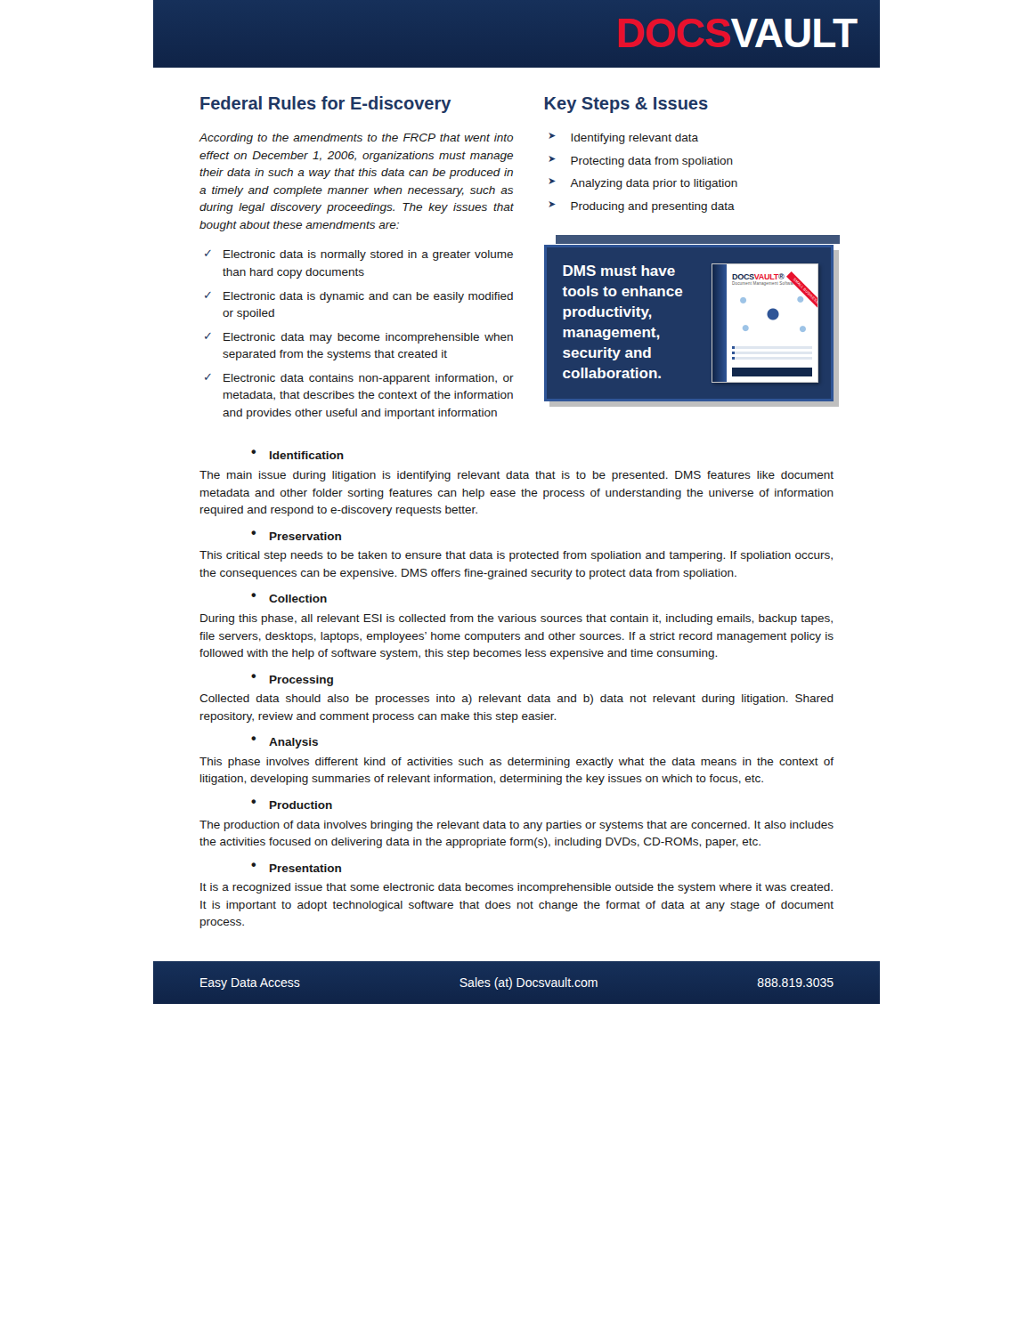DOCSVAULT
Federal Rules for E-discovery
According to the amendments to the FRCP that went into effect on December 1, 2006, organizations must manage their data in such a way that this data can be produced in a timely and complete manner when necessary, such as during legal discovery proceedings. The key issues that bought about these amendments are:
Electronic data is normally stored in a greater volume than hard copy documents
Electronic data is dynamic and can be easily modified or spoiled
Electronic data may become incomprehensible when separated from the systems that created it
Electronic data contains non-apparent information, or metadata, that describes the context of the information and provides other useful and important information
Key Steps & Issues
Identifying relevant data
Protecting data from spoliation
Analyzing data prior to litigation
Producing and presenting data
DMS must have tools to enhance productivity, management, security and collaboration.
DOCSVAULT®
Document Management Software
SMALL BUSINESS
Identification
The main issue during litigation is identifying relevant data that is to be presented. DMS features like document metadata and other folder sorting features can help ease the process of understanding the universe of information required and respond to e-discovery requests better.
Preservation
This critical step needs to be taken to ensure that data is protected from spoliation and tampering. If spoliation occurs, the consequences can be expensive. DMS offers fine-grained security to protect data from spoliation.
Collection
During this phase, all relevant ESI is collected from the various sources that contain it, including emails, backup tapes, file servers, desktops, laptops, employees’ home computers and other sources. If a strict record management policy is followed with the help of software system, this step becomes less expensive and time consuming.
Processing
Collected data should also be processes into a) relevant data and b) data not relevant during litigation. Shared repository, review and comment process can make this step easier.
Analysis
This phase involves different kind of activities such as determining exactly what the data means in the context of litigation, developing summaries of relevant information, determining the key issues on which to focus, etc.
Production
The production of data involves bringing the relevant data to any parties or systems that are concerned. It also includes the activities focused on delivering data in the appropriate form(s), including DVDs, CD-ROMs, paper, etc.
Presentation
It is a recognized issue that some electronic data becomes incomprehensible outside the system where it was created. It is important to adopt technological software that does not change the format of data at any stage of document process.
Easy Data Access
Sales (at) Docsvault.com
888.819.3035